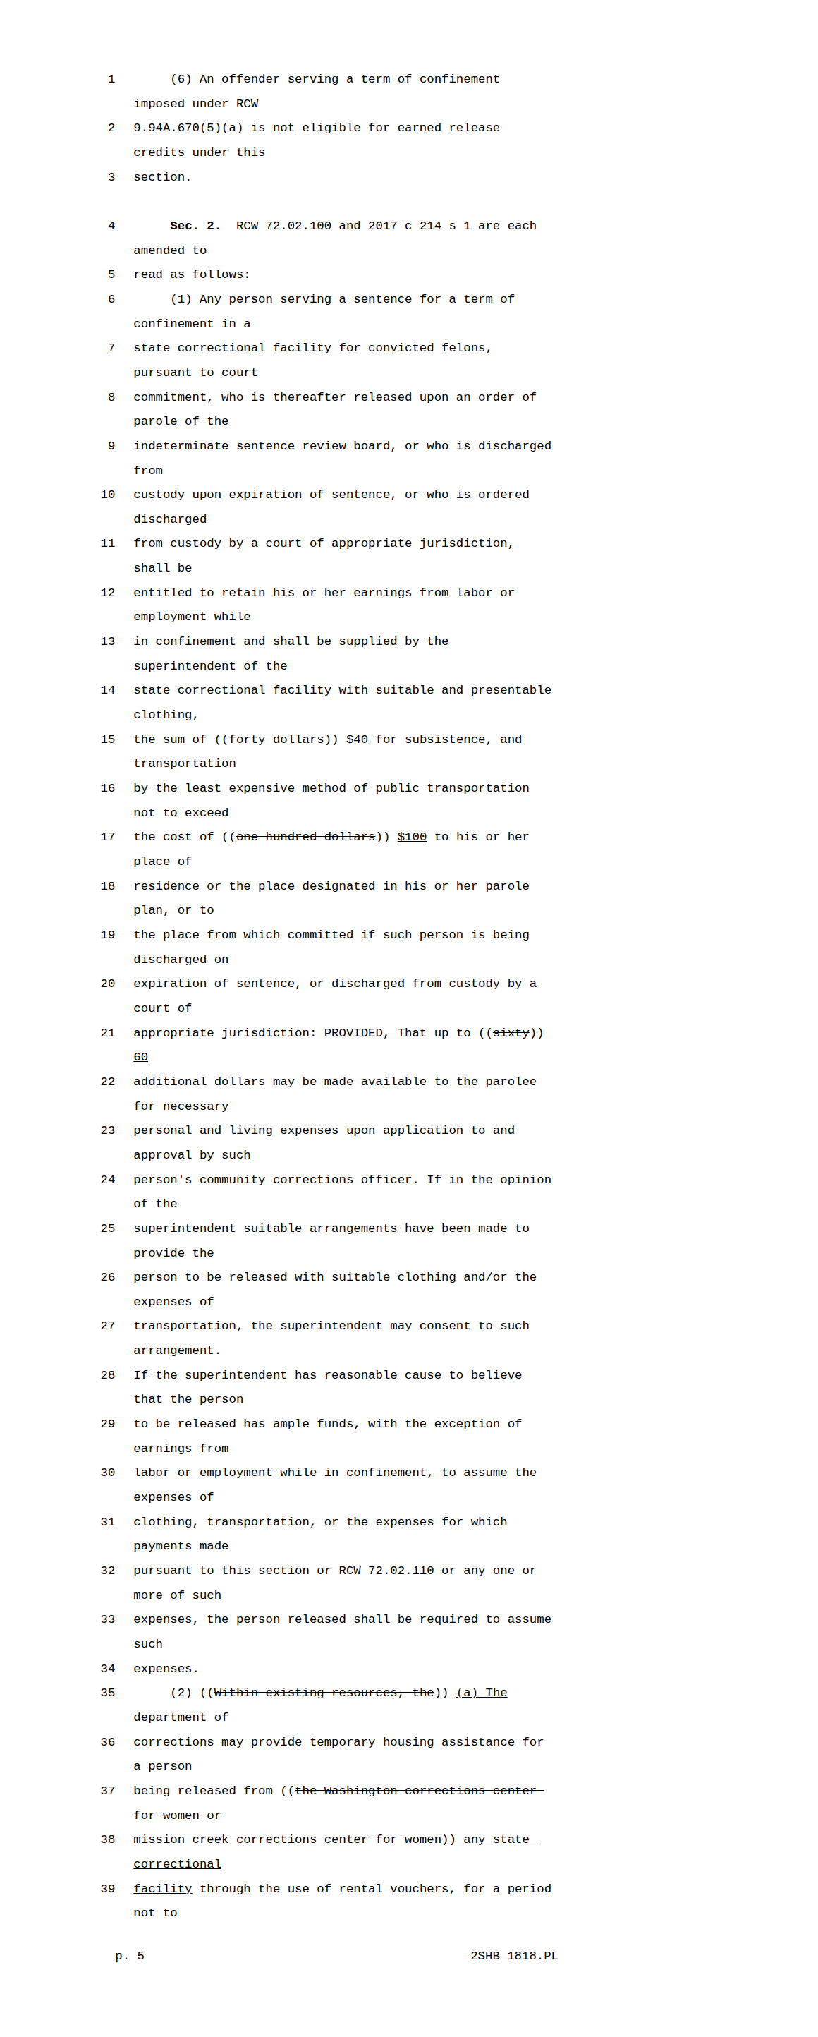1 (6) An offender serving a term of confinement imposed under RCW
29.94A.670(5)(a) is not eligible for earned release credits under this
3 section.
4 Sec. 2. RCW 72.02.100 and 2017 c 214 s 1 are each amended to
5 read as follows:
6 (1) Any person serving a sentence for a term of confinement in a
7 state correctional facility for convicted felons, pursuant to court
8 commitment, who is thereafter released upon an order of parole of the
9 indeterminate sentence review board, or who is discharged from
10 custody upon expiration of sentence, or who is ordered discharged
11 from custody by a court of appropriate jurisdiction, shall be
12 entitled to retain his or her earnings from labor or employment while
13 in confinement and shall be supplied by the superintendent of the
14 state correctional facility with suitable and presentable clothing,
15 the sum of ((forty dollars)) $40 for subsistence, and transportation
16 by the least expensive method of public transportation not to exceed
17 the cost of ((one hundred dollars)) $100 to his or her place of
18 residence or the place designated in his or her parole plan, or to
19 the place from which committed if such person is being discharged on
20 expiration of sentence, or discharged from custody by a court of
21 appropriate jurisdiction: PROVIDED, That up to ((sixty)) 60
22 additional dollars may be made available to the parolee for necessary
23 personal and living expenses upon application to and approval by such
24 person's community corrections officer. If in the opinion of the
25 superintendent suitable arrangements have been made to provide the
26 person to be released with suitable clothing and/or the expenses of
27 transportation, the superintendent may consent to such arrangement.
28 If the superintendent has reasonable cause to believe that the person
29 to be released has ample funds, with the exception of earnings from
30 labor or employment while in confinement, to assume the expenses of
31 clothing, transportation, or the expenses for which payments made
32 pursuant to this section or RCW 72.02.110 or any one or more of such
33 expenses, the person released shall be required to assume such
34 expenses.
35 (2) ((Within existing resources, the)) (a) The department of
36 corrections may provide temporary housing assistance for a person
37 being released from ((the Washington corrections center for women or
38 mission creek corrections center for women)) any state correctional
39 facility through the use of rental vouchers, for a period not to
p. 5 2SHB 1818.PL